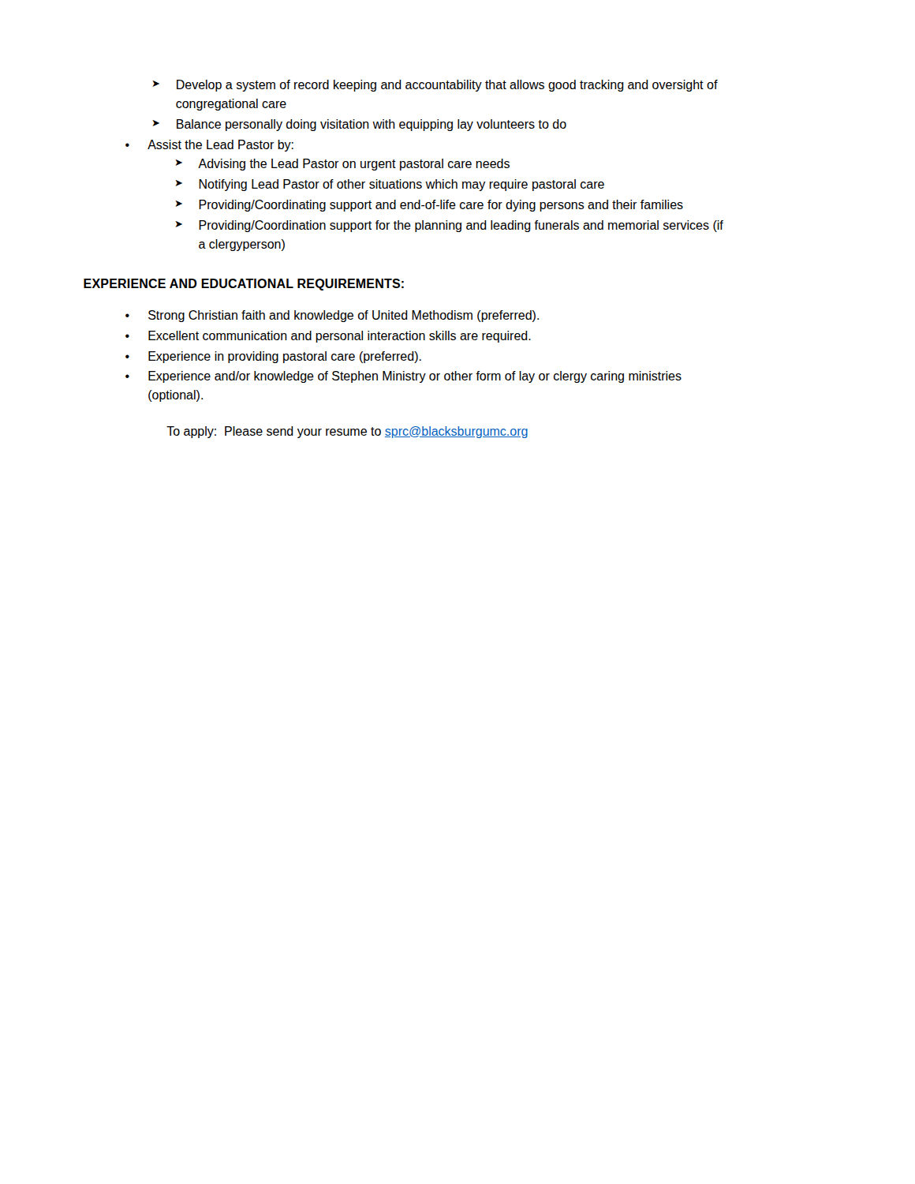Develop a system of record keeping and accountability that allows good tracking and oversight of congregational care
Balance personally doing visitation with equipping lay volunteers to do
Assist the Lead Pastor by:
Advising the Lead Pastor on urgent pastoral care needs
Notifying Lead Pastor of other situations which may require pastoral care
Providing/Coordinating support and end-of-life care for dying persons and their families
Providing/Coordination support for the planning and leading funerals and memorial services (if a clergyperson)
EXPERIENCE AND EDUCATIONAL REQUIREMENTS:
Strong Christian faith and knowledge of United Methodism (preferred).
Excellent communication and personal interaction skills are required.
Experience in providing pastoral care (preferred).
Experience and/or knowledge of Stephen Ministry or other form of lay or clergy caring ministries (optional).
To apply: Please send your resume to sprc@blacksburgumc.org